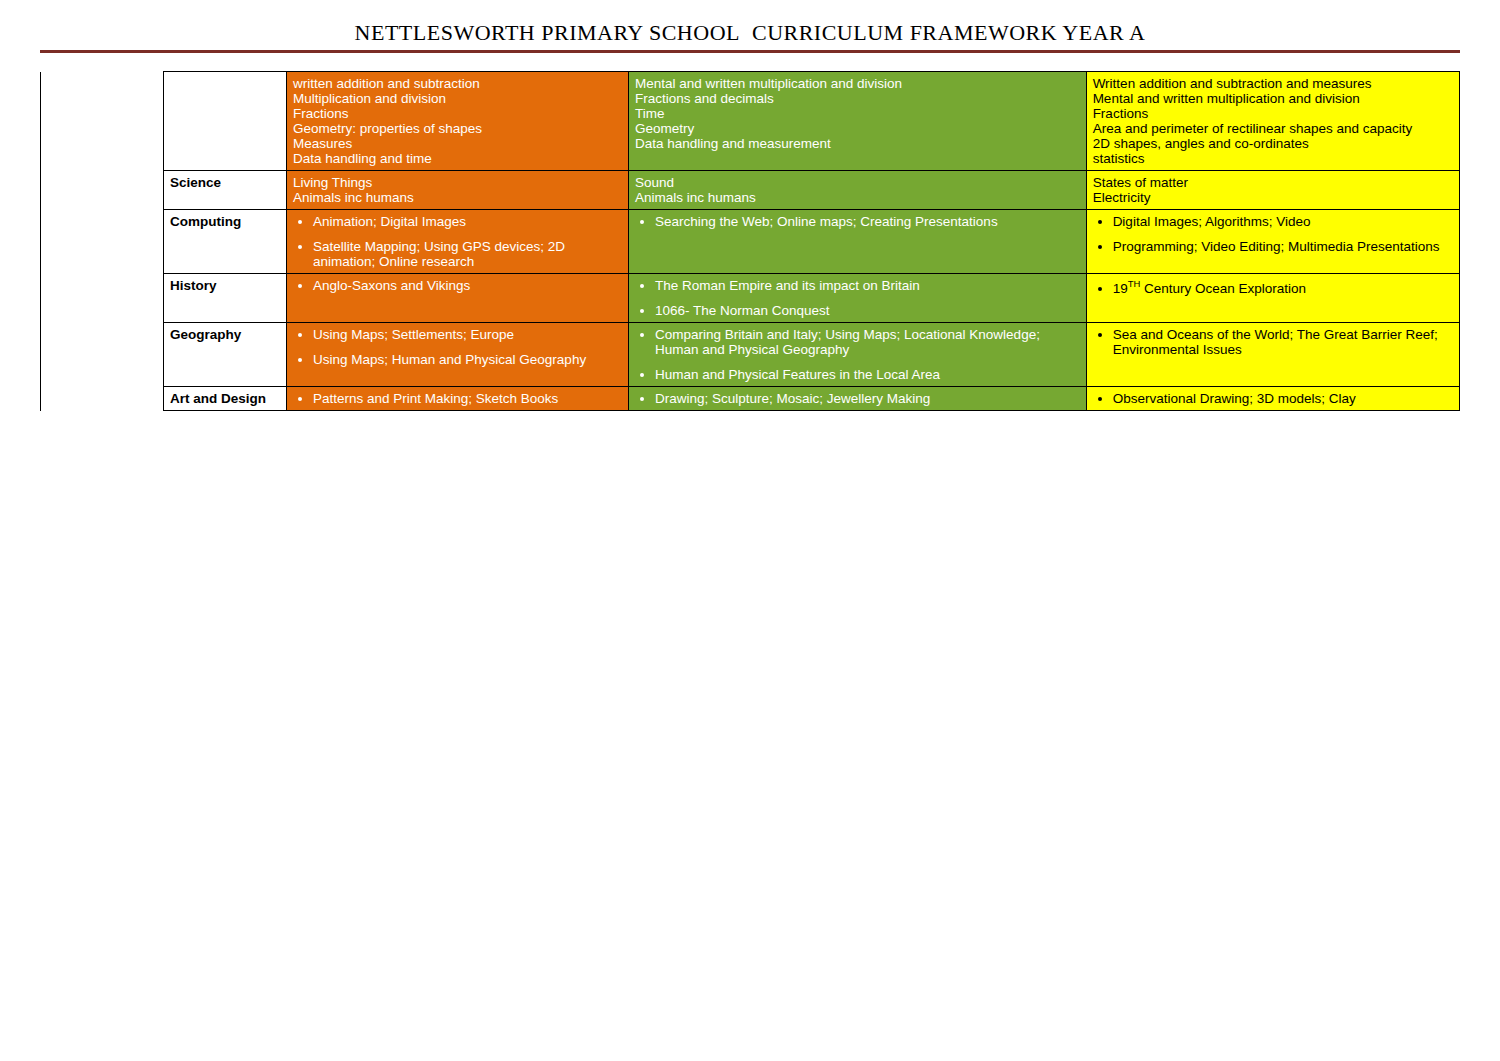NETTLESWORTH PRIMARY SCHOOL CURRICULUM FRAMEWORK YEAR A
| | | written addition and subtraction Multiplication and division Fractions Geometry: properties of shapes Measures Data handling and time | Mental and written multiplication and division Fractions and decimals Time Geometry Data handling and measurement | Written addition and subtraction and measures Mental and written multiplication and division Fractions Area and perimeter of rectilinear shapes and capacity 2D shapes, angles and co-ordinates statistics |
| | Science | Living Things Animals inc humans | Sound Animals inc humans | States of matter Electricity |
| | Computing | Animation; Digital Images Satellite Mapping; Using GPS devices; 2D animation; Online research | Searching the Web; Online maps; Creating Presentations | Digital Images; Algorithms; Video Programming; Video Editing; Multimedia Presentations |
| | History | Anglo-Saxons and Vikings | The Roman Empire and its impact on Britain 1066- The Norman Conquest | 19 TH Century Ocean Exploration |
| | Geography | Using Maps; Settlements; Europe Using Maps; Human and Physical Geography | Comparing Britain and Italy; Using Maps; Locational Knowledge; Human and Physical Geography Human and Physical Features in the Local Area | Sea and Oceans of the World; The Great Barrier Reef; Environmental Issues |
| | Art and Design | Patterns and Print Making; Sketch Books | Drawing; Sculpture; Mosaic; Jewellery Making | Observational Drawing; 3D models; Clay |